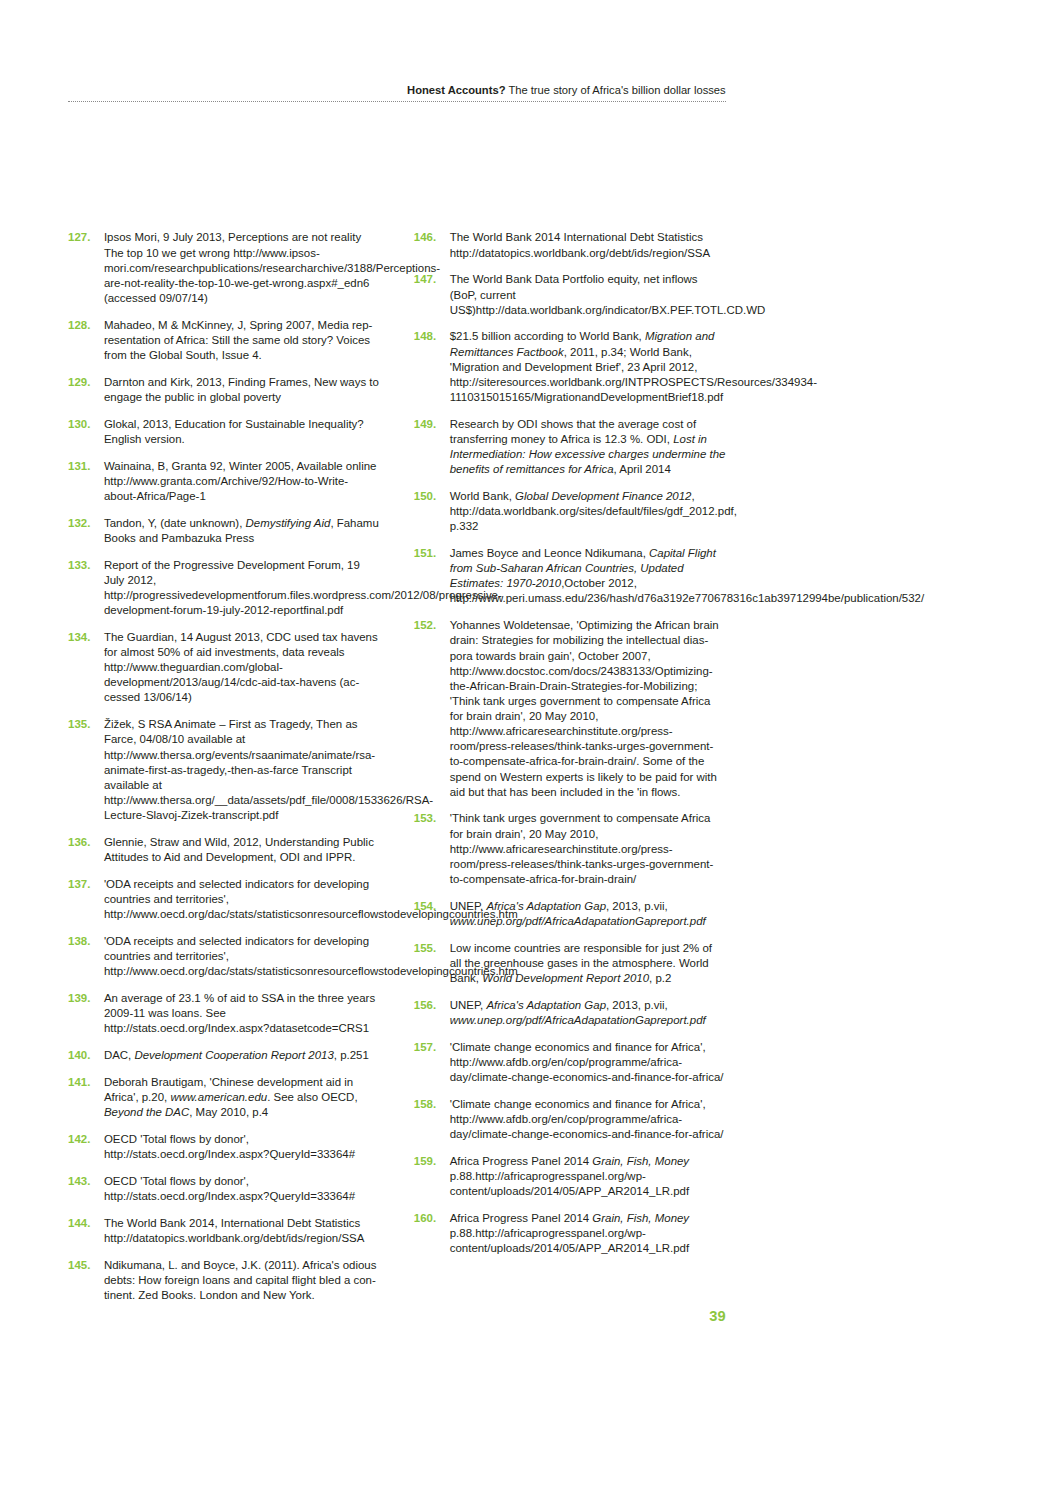Honest Accounts? The true story of Africa's billion dollar losses
127. Ipsos Mori, 9 July 2013, Perceptions are not reality The top 10 we get wrong http://www.ipsos-mori.com/researchpublications/researcharchive/3188/Perceptions-are-not-reality-the-top-10-we-get-wrong.aspx#_edn6 (accessed 09/07/14)
128. Mahadeo, M & McKinney, J, Spring 2007, Media representation of Africa: Still the same old story? Voices from the Global South, Issue 4.
129. Darnton and Kirk, 2013, Finding Frames, New ways to engage the public in global poverty
130. Glokal, 2013, Education for Sustainable Inequality? English version.
131. Wainaina, B, Granta 92, Winter 2005, Available online http://www.granta.com/Archive/92/How-to-Write-about-Africa/Page-1
132. Tandon, Y, (date unknown), Demystifying Aid, Fahamu Books and Pambazuka Press
133. Report of the Progressive Development Forum, 19 July 2012, http://progressivedevelopmentforum.files.wordpress.com/2012/08/progressive-development-forum-19-july-2012-reportfinal.pdf
134. The Guardian, 14 August 2013, CDC used tax havens for almost 50% of aid investments, data reveals http://www.theguardian.com/global-development/2013/aug/14/cdc-aid-tax-havens (accessed 13/06/14)
135. Žižek, S RSA Animate – First as Tragedy, Then as Farce, 04/08/10 available at http://www.thersa.org/events/rsaanimate/animate/rsa-animate-first-as-tragedy,-then-as-farce Transcript available at http://www.thersa.org/__data/assets/pdf_file/0008/1533626/RSA-Lecture-Slavoj-Zizek-transcript.pdf
136. Glennie, Straw and Wild, 2012, Understanding Public Attitudes to Aid and Development, ODI and IPPR.
137.'ODA receipts and selected indicators for developing countries and territories', http://www.oecd.org/dac/stats/statisticsonresourceflowstodevelopingcountries.htm
138.'ODA receipts and selected indicators for developing countries and territories', http://www.oecd.org/dac/stats/statisticsonresourceflowstodevelopingcountries.htm
139. An average of 23.1 % of aid to SSA in the three years 2009-11 was loans. See http://stats.oecd.org/Index.aspx?datasetcode=CRS1
140. DAC, Development Cooperation Report 2013, p.251
141. Deborah Brautigam, 'Chinese development aid in Africa', p.20, www.american.edu. See also OECD, Beyond the DAC, May 2010, p.4
142. OECD 'Total flows by donor', http://stats.oecd.org/Index.aspx?QueryId=33364#
143. OECD 'Total flows by donor', http://stats.oecd.org/Index.aspx?QueryId=33364#
144. The World Bank 2014, International Debt Statistics http://datatopics.worldbank.org/debt/ids/region/SSA
145. Ndikumana, L. and Boyce, J.K. (2011). Africa's odious debts: How foreign loans and capital flight bled a continent. Zed Books. London and New York.
146. The World Bank 2014 International Debt Statistics http://datatopics.worldbank.org/debt/ids/region/SSA
147. The World Bank Data Portfolio equity, net inflows (BoP, current US$)http://data.worldbank.org/indicator/BX.PEF.TOTL.CD.WD
148.$21.5 billion according to World Bank, Migration and Remittances Factbook, 2011, p.34; World Bank, 'Migration and Development Brief', 23 April 2012, http://siteresources.worldbank.org/INTPROSPECTS/Resources/334934-1110315015165/MigrationandDevelopmentBrief18.pdf
149. Research by ODI shows that the average cost of transferring money to Africa is 12.3 %. ODI, Lost in Intermediation: How excessive charges undermine the benefits of remittances for Africa, April 2014
150. World Bank, Global Development Finance 2012, http://data.worldbank.org/sites/default/files/gdf_2012.pdf, p.332
151. James Boyce and Leonce Ndikumana, Capital Flight from Sub-Saharan African Countries, Updated Estimates: 1970-2010,October 2012, http://www.peri.umass.edu/236/hash/d76a3192e770678316c1ab39712994be/publication/532/
152. Yohannes Woldetensae, 'Optimizing the African brain drain: Strategies for mobilizing the intellectual diaspora towards brain gain', October 2007, http://www.docstoc.com/docs/24383133/Optimizing-the-African-Brain-Drain-Strategies-for-Mobilizing; 'Think tank urges government to compensate Africa for brain drain', 20 May 2010, http://www.africaresearchinstitute.org/press-room/press-releases/think-tanks-urges-government-to-compensate-africa-for-brain-drain/. Some of the spend on Western experts is likely to be paid for with aid but that has been included in the 'in flows.
153.'Think tank urges government to compensate Africa for brain drain', 20 May 2010, http://www.africaresearchinstitute.org/press-room/press-releases/think-tanks-urges-government-to-compensate-africa-for-brain-drain/
154. UNEP, Africa's Adaptation Gap, 2013, p.vii, www.unep.org/pdf/AfricaAdapatationGapreport.pdf
155. Low income countries are responsible for just 2% of all the greenhouse gases in the atmosphere. World Bank, World Development Report 2010, p.2
156. UNEP, Africa's Adaptation Gap, 2013, p.vii, www.unep.org/pdf/AfricaAdapatationGapreport.pdf
157.'Climate change economics and finance for Africa', http://www.afdb.org/en/cop/programme/africa-day/climate-change-economics-and-finance-for-africa/
158.'Climate change economics and finance for Africa', http://www.afdb.org/en/cop/programme/africa-day/climate-change-economics-and-finance-for-africa/
159. Africa Progress Panel 2014 Grain, Fish, Money p.88.http://africaprogresspanel.org/wp-content/uploads/2014/05/APP_AR2014_LR.pdf
160. Africa Progress Panel 2014 Grain, Fish, Money p.88.http://africaprogresspanel.org/wp-content/uploads/2014/05/APP_AR2014_LR.pdf
39